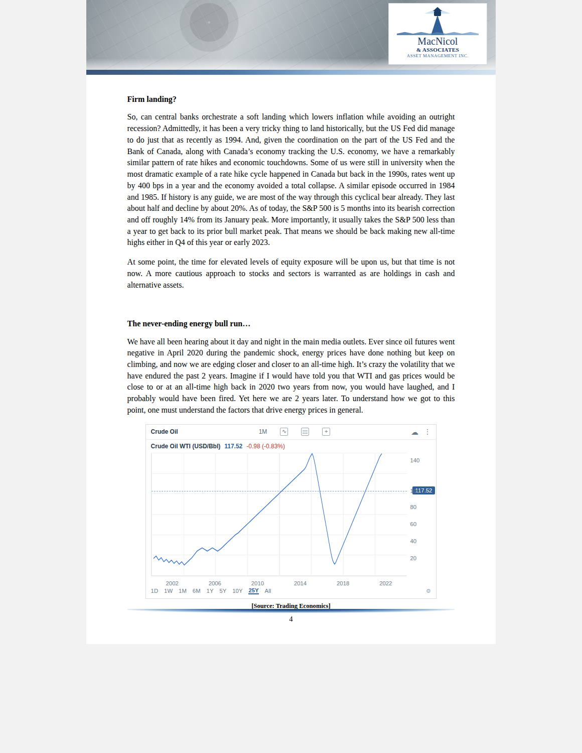MacNicol
& ASSOCIATES
Asset Management Inc.
Firm landing?
So, can central banks orchestrate a soft landing which lowers inflation while avoiding an outright recession? Admittedly, it has been a very tricky thing to land historically, but the US Fed did manage to do just that as recently as 1994. And, given the coordination on the part of the US Fed and the Bank of Canada, along with Canada’s economy tracking the U.S. economy, we have a remarkably similar pattern of rate hikes and economic touchdowns. Some of us were still in university when the most dramatic example of a rate hike cycle happened in Canada but back in the 1990s, rates went up by 400 bps in a year and the economy avoided a total collapse. A similar episode occurred in 1984 and 1985. If history is any guide, we are most of the way through this cyclical bear already. They last about half and decline by about 20%. As of today, the S&P 500 is 5 months into its bearish correction and off roughly 14% from its January peak. More importantly, it usually takes the S&P 500 less than a year to get back to its prior bull market peak. That means we should be back making new all-time highs either in Q4 of this year or early 2023.
At some point, the time for elevated levels of equity exposure will be upon us, but that time is not now. A more cautious approach to stocks and sectors is warranted as are holdings in cash and alternative assets.
The never-ending energy bull run…
We have all been hearing about it day and night in the main media outlets. Ever since oil futures went negative in April 2020 during the pandemic shock, energy prices have done nothing but keep on climbing, and now we are edging closer and closer to an all-time high. It’s crazy the volatility that we have endured the past 2 years. Imagine if I would have told you that WTI and gas prices would be close to or at an all-time high back in 2020 two years from now, you would have laughed, and I probably would have been fired. Yet here we are 2 years later. To understand how we got to this point, one must understand the factors that drive energy prices in general.
Crude Oil
1M
☁ ⋮
Crude Oil WTI (USD/Bbl) 117.52 -0.98 (-0.83%)
117.52
140 100 80 60 40 20
200220062010201420182022
1D 1W 1M 6M 1Y 5Y 10Y 25Y All ⚙
[Source: Trading Economics]
4